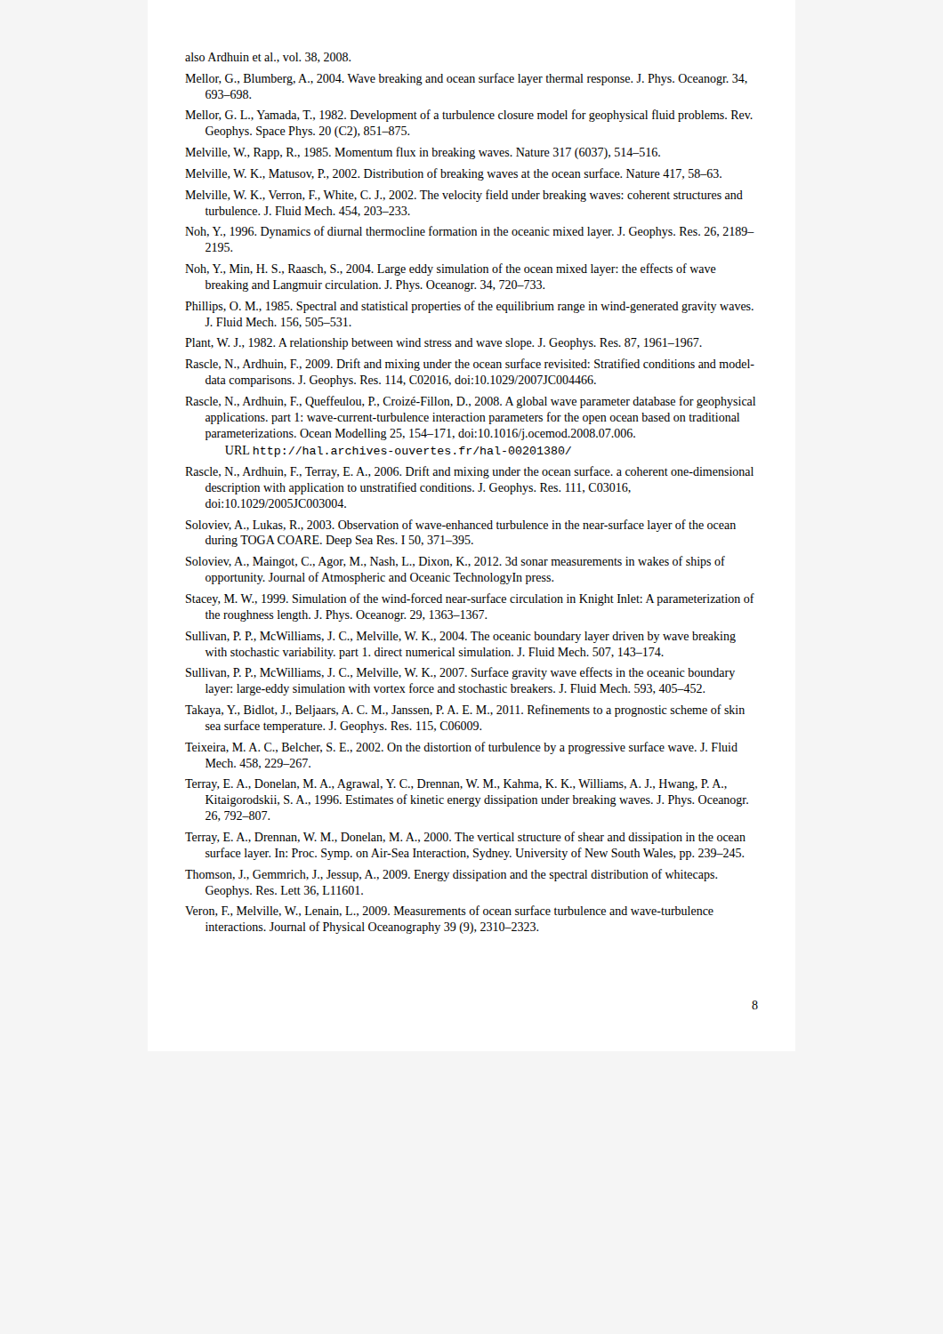also Ardhuin et al., vol. 38, 2008.
Mellor, G., Blumberg, A., 2004. Wave breaking and ocean surface layer thermal response. J. Phys. Oceanogr. 34, 693–698.
Mellor, G. L., Yamada, T., 1982. Development of a turbulence closure model for geophysical fluid problems. Rev. Geophys. Space Phys. 20 (C2), 851–875.
Melville, W., Rapp, R., 1985. Momentum flux in breaking waves. Nature 317 (6037), 514–516.
Melville, W. K., Matusov, P., 2002. Distribution of breaking waves at the ocean surface. Nature 417, 58–63.
Melville, W. K., Verron, F., White, C. J., 2002. The velocity field under breaking waves: coherent structures and turbulence. J. Fluid Mech. 454, 203–233.
Noh, Y., 1996. Dynamics of diurnal thermocline formation in the oceanic mixed layer. J. Geophys. Res. 26, 2189–2195.
Noh, Y., Min, H. S., Raasch, S., 2004. Large eddy simulation of the ocean mixed layer: the effects of wave breaking and Langmuir circulation. J. Phys. Oceanogr. 34, 720–733.
Phillips, O. M., 1985. Spectral and statistical properties of the equilibrium range in wind-generated gravity waves. J. Fluid Mech. 156, 505–531.
Plant, W. J., 1982. A relationship between wind stress and wave slope. J. Geophys. Res. 87, 1961–1967.
Rascle, N., Ardhuin, F., 2009. Drift and mixing under the ocean surface revisited: Stratified conditions and model-data comparisons. J. Geophys. Res. 114, C02016, doi:10.1029/2007JC004466.
Rascle, N., Ardhuin, F., Queffeulou, P., Croizé-Fillon, D., 2008. A global wave parameter database for geophysical applications. part 1: wave-current-turbulence interaction parameters for the open ocean based on traditional parameterizations. Ocean Modelling 25, 154–171, doi:10.1016/j.ocemod.2008.07.006. URL http://hal.archives-ouvertes.fr/hal-00201380/
Rascle, N., Ardhuin, F., Terray, E. A., 2006. Drift and mixing under the ocean surface. a coherent one-dimensional description with application to unstratified conditions. J. Geophys. Res. 111, C03016, doi:10.1029/2005JC003004.
Soloviev, A., Lukas, R., 2003. Observation of wave-enhanced turbulence in the near-surface layer of the ocean during TOGA COARE. Deep Sea Res. I 50, 371–395.
Soloviev, A., Maingot, C., Agor, M., Nash, L., Dixon, K., 2012. 3d sonar measurements in wakes of ships of opportunity. Journal of Atmospheric and Oceanic TechnologyIn press.
Stacey, M. W., 1999. Simulation of the wind-forced near-surface circulation in Knight Inlet: A parameterization of the roughness length. J. Phys. Oceanogr. 29, 1363–1367.
Sullivan, P. P., McWilliams, J. C., Melville, W. K., 2004. The oceanic boundary layer driven by wave breaking with stochastic variability. part 1. direct numerical simulation. J. Fluid Mech. 507, 143–174.
Sullivan, P. P., McWilliams, J. C., Melville, W. K., 2007. Surface gravity wave effects in the oceanic boundary layer: large-eddy simulation with vortex force and stochastic breakers. J. Fluid Mech. 593, 405–452.
Takaya, Y., Bidlot, J., Beljaars, A. C. M., Janssen, P. A. E. M., 2011. Refinements to a prognostic scheme of skin sea surface temperature. J. Geophys. Res. 115, C06009.
Teixeira, M. A. C., Belcher, S. E., 2002. On the distortion of turbulence by a progressive surface wave. J. Fluid Mech. 458, 229–267.
Terray, E. A., Donelan, M. A., Agrawal, Y. C., Drennan, W. M., Kahma, K. K., Williams, A. J., Hwang, P. A., Kitaigorodskii, S. A., 1996. Estimates of kinetic energy dissipation under breaking waves. J. Phys. Oceanogr. 26, 792–807.
Terray, E. A., Drennan, W. M., Donelan, M. A., 2000. The vertical structure of shear and dissipation in the ocean surface layer. In: Proc. Symp. on Air-Sea Interaction, Sydney. University of New South Wales, pp. 239–245.
Thomson, J., Gemmrich, J., Jessup, A., 2009. Energy dissipation and the spectral distribution of whitecaps. Geophys. Res. Lett 36, L11601.
Veron, F., Melville, W., Lenain, L., 2009. Measurements of ocean surface turbulence and wave-turbulence interactions. Journal of Physical Oceanography 39 (9), 2310–2323.
8